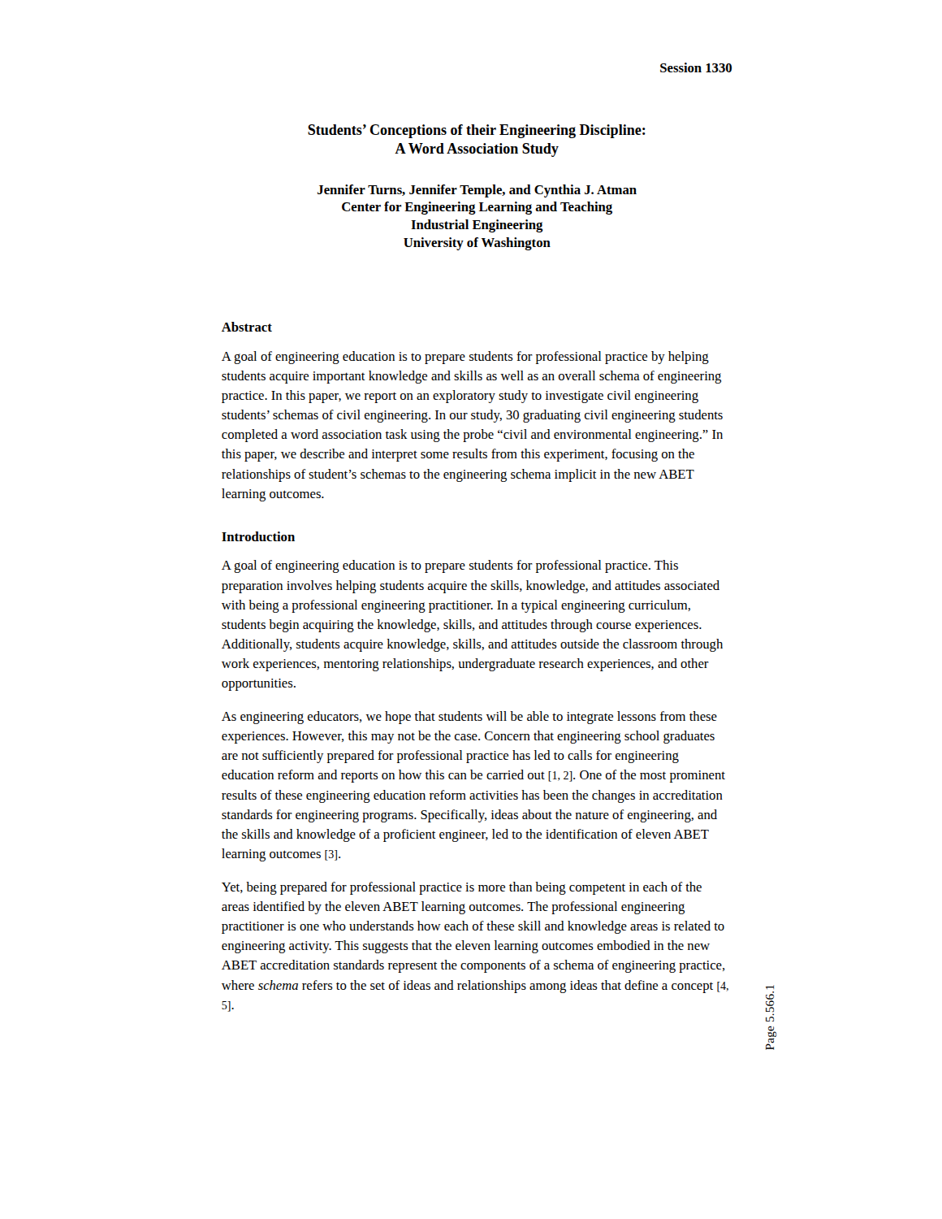Session 1330
Students’ Conceptions of their Engineering Discipline:
A Word Association Study
Jennifer Turns, Jennifer Temple, and Cynthia J. Atman
Center for Engineering Learning and Teaching
Industrial Engineering
University of Washington
Abstract
A goal of engineering education is to prepare students for professional practice by helping students acquire important knowledge and skills as well as an overall schema of engineering practice. In this paper, we report on an exploratory study to investigate civil engineering students’ schemas of civil engineering. In our study, 30 graduating civil engineering students completed a word association task using the probe “civil and environmental engineering.” In this paper, we describe and interpret some results from this experiment, focusing on the relationships of student’s schemas to the engineering schema implicit in the new ABET learning outcomes.
Introduction
A goal of engineering education is to prepare students for professional practice. This preparation involves helping students acquire the skills, knowledge, and attitudes associated with being a professional engineering practitioner. In a typical engineering curriculum, students begin acquiring the knowledge, skills, and attitudes through course experiences. Additionally, students acquire knowledge, skills, and attitudes outside the classroom through work experiences, mentoring relationships, undergraduate research experiences, and other opportunities.
As engineering educators, we hope that students will be able to integrate lessons from these experiences. However, this may not be the case. Concern that engineering school graduates are not sufficiently prepared for professional practice has led to calls for engineering education reform and reports on how this can be carried out [1, 2]. One of the most prominent results of these engineering education reform activities has been the changes in accreditation standards for engineering programs. Specifically, ideas about the nature of engineering, and the skills and knowledge of a proficient engineer, led to the identification of eleven ABET learning outcomes [3].
Yet, being prepared for professional practice is more than being competent in each of the areas identified by the eleven ABET learning outcomes. The professional engineering practitioner is one who understands how each of these skill and knowledge areas is related to engineering activity. This suggests that the eleven learning outcomes embodied in the new ABET accreditation standards represent the components of a schema of engineering practice, where schema refers to the set of ideas and relationships among ideas that define a concept [4, 5].
Page 5.566.1